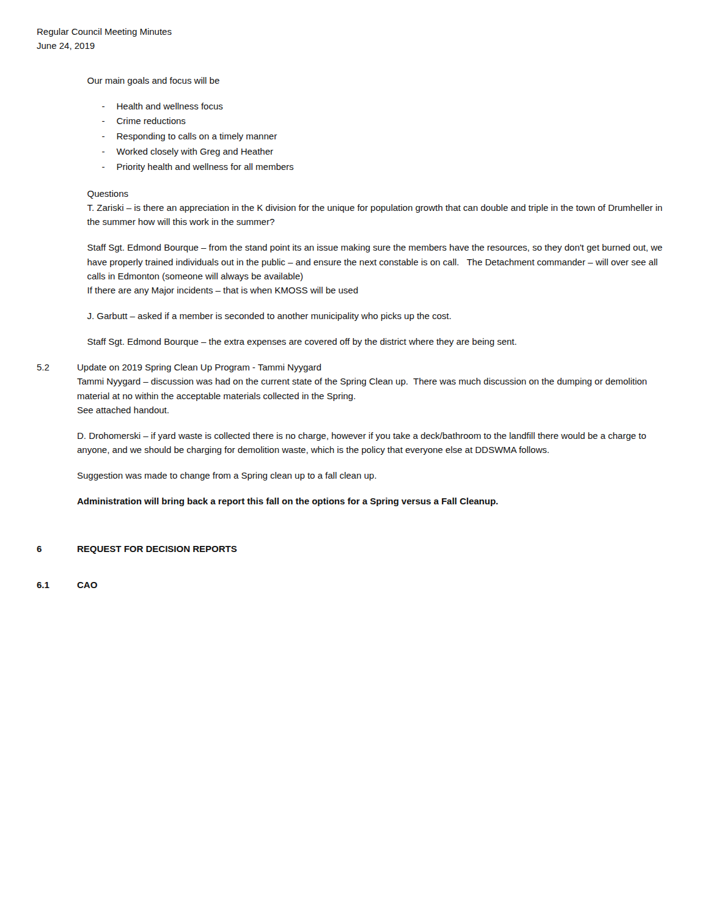Regular Council Meeting Minutes
June 24, 2019
Our main goals and focus will be
Health and wellness focus
Crime reductions
Responding to calls on a timely manner
Worked closely with Greg and Heather
Priority health and wellness for all members
Questions
T. Zariski – is there an appreciation in the K division for the unique for population growth that can double and triple in the town of Drumheller in the summer how will this work in the summer?
Staff Sgt. Edmond Bourque – from the stand point its an issue making sure the members have the resources, so they don't get burned out, we have properly trained individuals out in the public – and ensure the next constable is on call. The Detachment commander – will over see all calls in Edmonton (someone will always be available)
If there are any Major incidents – that is when KMOSS will be used
J. Garbutt – asked if a member is seconded to another municipality who picks up the cost.
Staff Sgt. Edmond Bourque – the extra expenses are covered off by the district where they are being sent.
5.2
Update on 2019 Spring Clean Up Program - Tammi Nyygard
Tammi Nyygard – discussion was had on the current state of the Spring Clean up. There was much discussion on the dumping or demolition material at no within the acceptable materials collected in the Spring.
See attached handout.
D. Drohomerski – if yard waste is collected there is no charge, however if you take a deck/bathroom to the landfill there would be a charge to anyone, and we should be charging for demolition waste, which is the policy that everyone else at DDSWMA follows.
Suggestion was made to change from a Spring clean up to a fall clean up.
Administration will bring back a report this fall on the options for a Spring versus a Fall Cleanup.
6
REQUEST FOR DECISION REPORTS
6.1
CAO